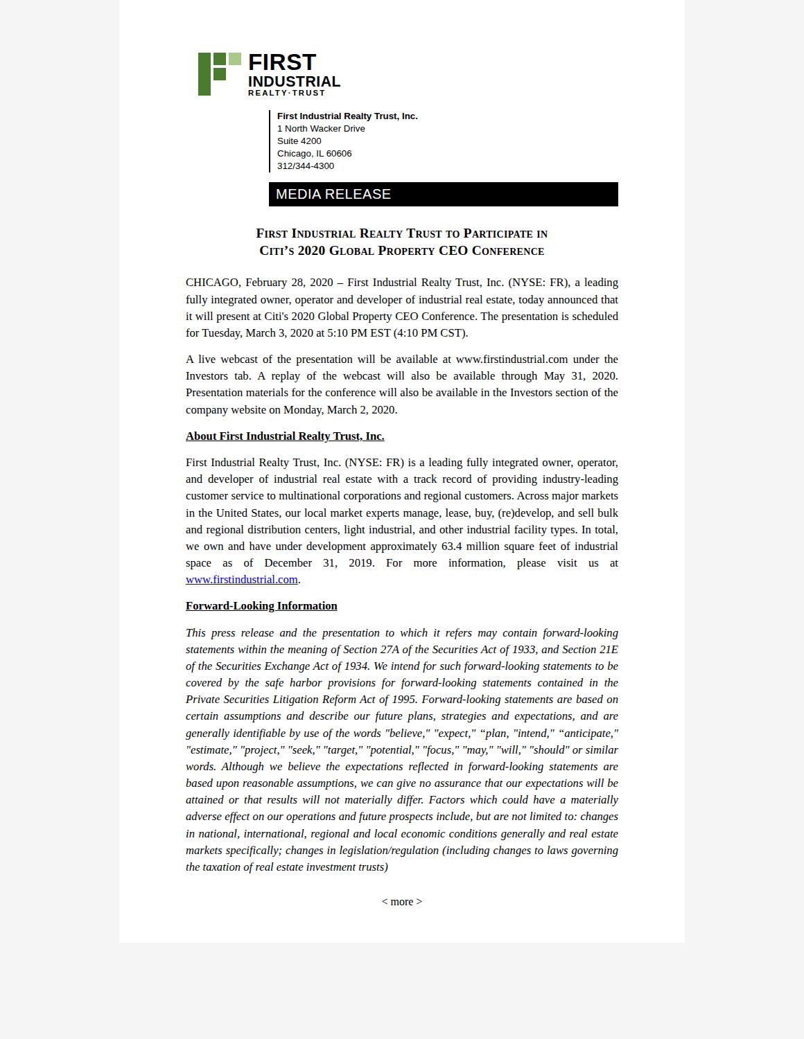FIRST
INDUSTRIAL
REALTY·TRUST
First Industrial Realty Trust, Inc.
1 North Wacker Drive
Suite 4200
Chicago, IL 60606
312/344-4300
MEDIA RELEASE
First Industrial Realty Trust to Participate in
Citi’s 2020 Global Property CEO Conference
CHICAGO, February 28, 2020 – First Industrial Realty Trust, Inc. (NYSE: FR), a leading fully integrated owner, operator and developer of industrial real estate, today announced that it will present at Citi's 2020 Global Property CEO Conference. The presentation is scheduled for Tuesday, March 3, 2020 at 5:10 PM EST (4:10 PM CST).
A live webcast of the presentation will be available at www.firstindustrial.com under the Investors tab. A replay of the webcast will also be available through May 31, 2020. Presentation materials for the conference will also be available in the Investors section of the company website on Monday, March 2, 2020.
About First Industrial Realty Trust, Inc.
First Industrial Realty Trust, Inc. (NYSE: FR) is a leading fully integrated owner, operator, and developer of industrial real estate with a track record of providing industry-leading customer service to multinational corporations and regional customers. Across major markets in the United States, our local market experts manage, lease, buy, (re)develop, and sell bulk and regional distribution centers, light industrial, and other industrial facility types. In total, we own and have under development approximately 63.4 million square feet of industrial space as of December 31, 2019. For more information, please visit us at www.firstindustrial.com.
Forward-Looking Information
This press release and the presentation to which it refers may contain forward-looking statements within the meaning of Section 27A of the Securities Act of 1933, and Section 21E of the Securities Exchange Act of 1934. We intend for such forward-looking statements to be covered by the safe harbor provisions for forward-looking statements contained in the Private Securities Litigation Reform Act of 1995. Forward-looking statements are based on certain assumptions and describe our future plans, strategies and expectations, and are generally identifiable by use of the words "believe," "expect," “plan, "intend," “anticipate," "estimate," "project," "seek," "target," "potential," "focus," "may," "will," "should" or similar words. Although we believe the expectations reflected in forward-looking statements are based upon reasonable assumptions, we can give no assurance that our expectations will be attained or that results will not materially differ. Factors which could have a materially adverse effect on our operations and future prospects include, but are not limited to: changes in national, international, regional and local economic conditions generally and real estate markets specifically; changes in legislation/regulation (including changes to laws governing the taxation of real estate investment trusts)
< more >